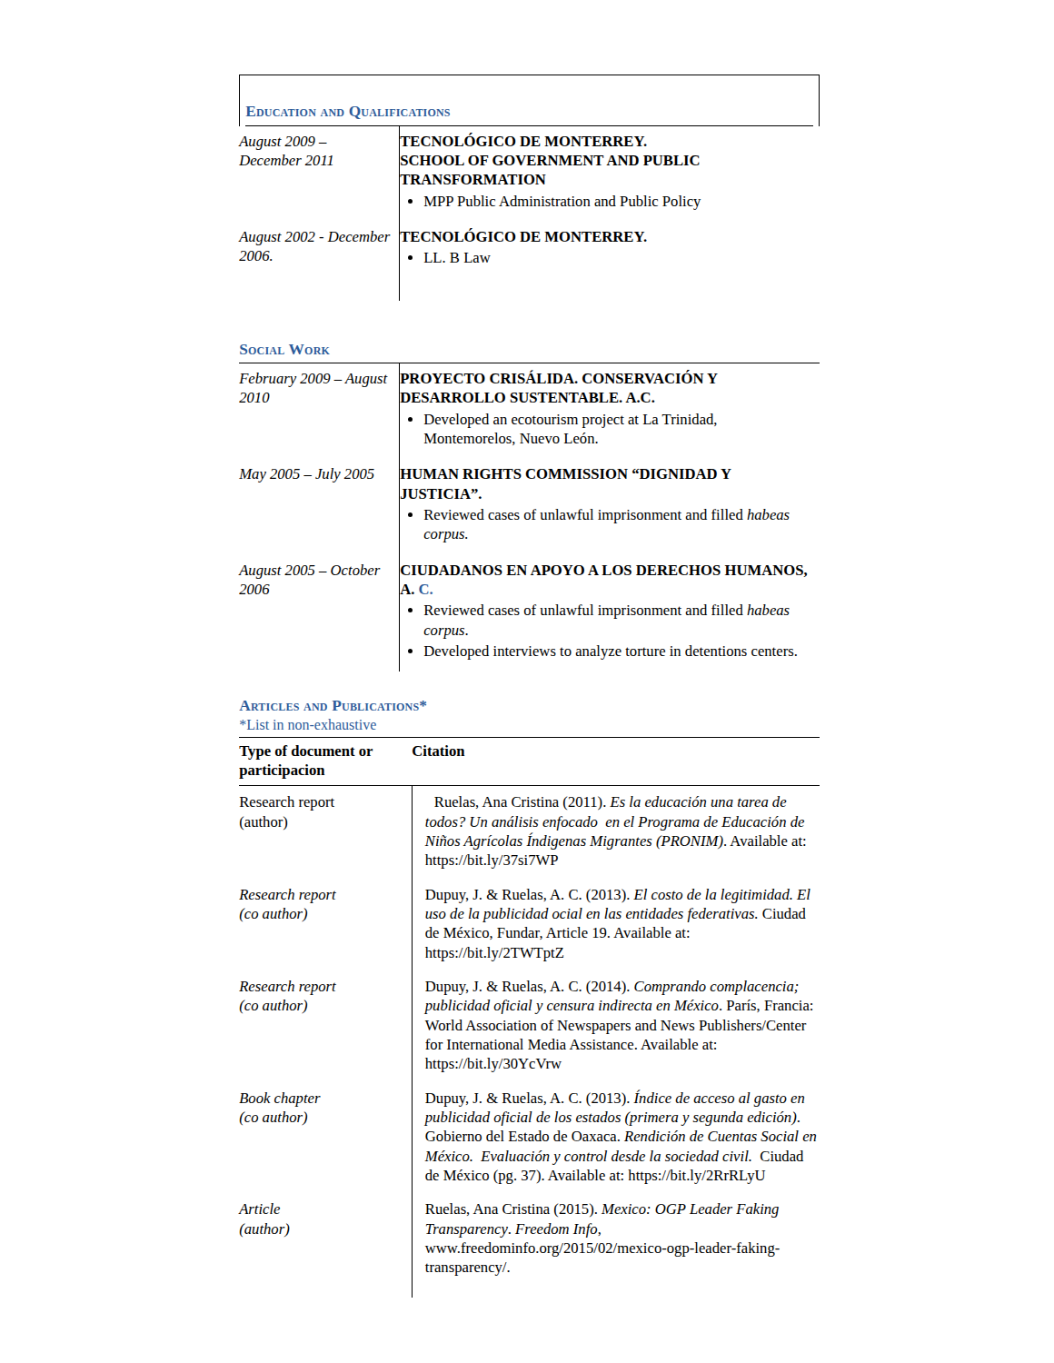Education and Qualifications
| August 2009 – December 2011 | Tecnológico de Monterrey. School of Government and Public Transformation MPP Public Administration and Public Policy |
| August 2002 - December 2006. | Tecnológico de Monterrey. LL. B Law |
Social Work
| February 2009 – August 2010 | Proyecto Crisálida. Conservación y Desarrollo Sustentable. A.C. Developed an ecotourism project at La Trinidad, Montemorelos, Nuevo León. |
| May 2005 – July 2005 | Human Rights Commission “Dignidad y Justicia”. Reviewed cases of unlawful imprisonment and filled habeas corpus. |
| August 2005 – October 2006 | Ciudadanos en Apoyo a los Derechos Humanos, A. C. Reviewed cases of unlawful imprisonment and filled habeas corpus . Developed interviews to analyze torture in detentions centers. |
Articles and Publications*
*List in non-exhaustive
| Type of document or participacion | Citation |
| --- | --- |
| Research report (author) | Ruelas, Ana Cristina (2011). Es la educación una tarea de todos? Un análisis enfocado en el Programa de Educación de Niños Agrícolas Índigenas Migrantes (PRONIM) . Available at: https://bit.ly/37si7WP |
| Research report (co author) | Dupuy, J. & Ruelas, A. C. (2013). El costo de la legitimidad. El uso de la publicidad ocial en las entidades federativas. Ciudad de México, Fundar, Article 19. Available at: https://bit.ly/2TWTptZ |
| Research report (co author) | Dupuy, J. & Ruelas, A. C. (2014). Comprando complacencia; publicidad oficial y censura indirecta en México . París, Francia: World Association of Newspapers and News Publishers/Center for International Media Assistance. Available at: https://bit.ly/30YcVrw |
| Book chapter (co author) | Dupuy, J. & Ruelas, A. C. (2013). Índice de acceso al gasto en publicidad oficial de los estados (primera y segunda edición) . Gobierno del Estado de Oaxaca. Rendición de Cuentas Social en México. Evaluación y control desde la sociedad civil. Ciudad de México (pg. 37). Available at: https://bit.ly/2RrRLyU |
| Article (author) | Ruelas, Ana Cristina (2015). Mexico: OGP Leader Faking Transparency . Freedom Info , www.freedominfo.org/2015/02/mexico-ogp-leader-faking-transparency/. |